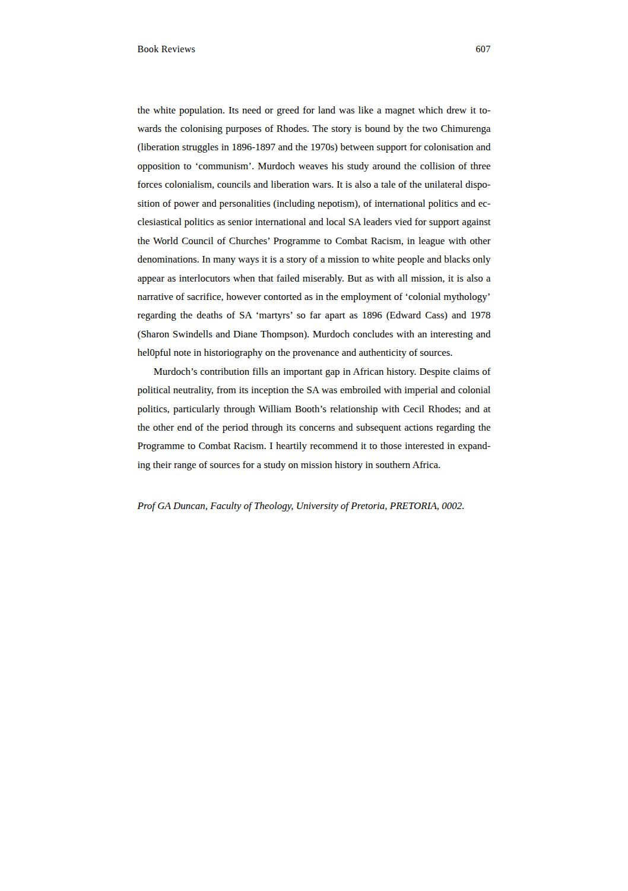Book Reviews 607
the white population. Its need or greed for land was like a magnet which drew it towards the colonising purposes of Rhodes. The story is bound by the two Chimurenga (liberation struggles in 1896-1897 and the 1970s) between support for colonisation and opposition to ‘communism’. Murdoch weaves his study around the collision of three forces colonialism, councils and liberation wars. It is also a tale of the unilateral disposition of power and personalities (including nepotism), of international politics and ecclesiastical politics as senior international and local SA leaders vied for support against the World Council of Churches’ Programme to Combat Racism, in league with other denominations. In many ways it is a story of a mission to white people and blacks only appear as interlocutors when that failed miserably. But as with all mission, it is also a narrative of sacrifice, however contorted as in the employment of ‘colonial mythology’ regarding the deaths of SA ‘martyrs’ so far apart as 1896 (Edward Cass) and 1978 (Sharon Swindells and Diane Thompson). Murdoch concludes with an interesting and hel0pful note in historiography on the provenance and authenticity of sources.
Murdoch’s contribution fills an important gap in African history. Despite claims of political neutrality, from its inception the SA was embroiled with imperial and colonial politics, particularly through William Booth’s relationship with Cecil Rhodes; and at the other end of the period through its concerns and subsequent actions regarding the Programme to Combat Racism. I heartily recommend it to those interested in expanding their range of sources for a study on mission history in southern Africa.
Prof GA Duncan, Faculty of Theology, University of Pretoria, PRETORIA, 0002.